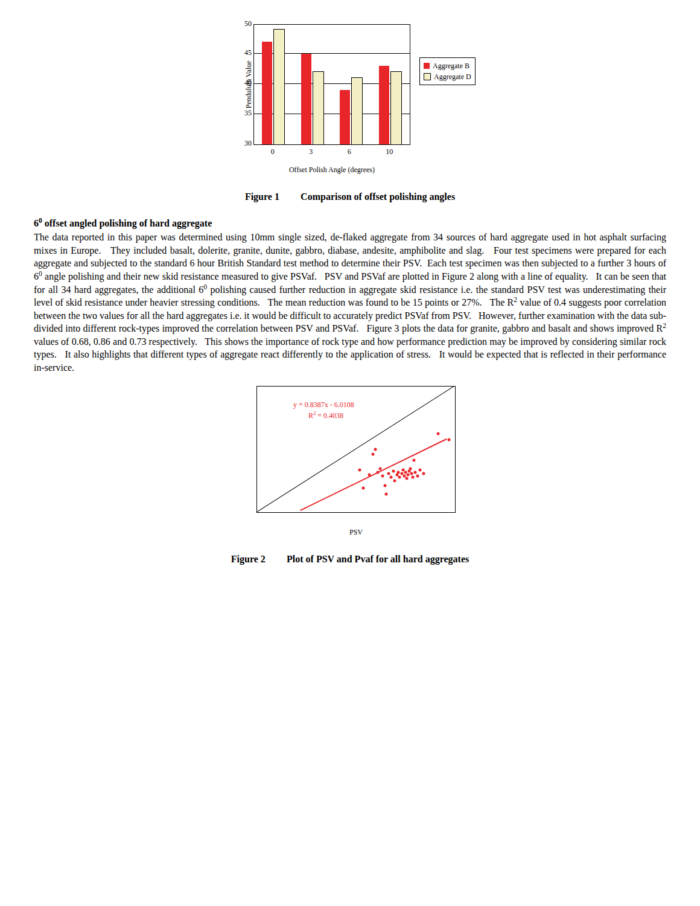Pendulum Value
30
35
40
45
50
Aggregate B
Aggregate D
03610
Offset Polish Angle (degrees)
Figure 1 Comparison of offset polishing angles
60 offset angled polishing of hard aggregate
The data reported in this paper was determined using 10mm single sized, de-flaked aggregate from 34 sources of hard aggregate used in hot asphalt surfacing mixes in Europe. They included basalt, dolerite, granite, dunite, gabbro, diabase, andesite, amphibolite and slag. Four test specimens were prepared for each aggregate and subjected to the standard 6 hour British Standard test method to determine their PSV. Each test specimen was then subjected to a further 3 hours of 60 angle polishing and their new skid resistance measured to give PSVaf. PSV and PSVaf are plotted in Figure 2 along with a line of equality. It can be seen that for all 34 hard aggregates, the additional 60 polishing caused further reduction in aggregate skid resistance i.e. the standard PSV test was underestimating their level of skid resistance under heavier stressing conditions. The mean reduction was found to be 15 points or 27%. The R2 value of 0.4 suggests poor correlation between the two values for all the hard aggregates i.e. it would be difficult to accurately predict PSVaf from PSV. However, further examination with the data sub-divided into different rock-types improved the correlation between PSV and PSVaf. Figure 3 plots the data for granite, gabbro and basalt and shows improved R2 values of 0.68, 0.86 and 0.73 respectively. This shows the importance of rock type and how performance prediction may be improved by considering similar rock types. It also highlights that different types of aggregate react differently to the application of stress. It would be expected that is reflected in their performance in-service.
PVaf
25
30
35
40
45
50
55
60
65
70
25
30
35
40
45
50
55
60
65
70
y = 0.8387x - 6.0108
R2 = 0.4038
PSV
Figure 2 Plot of PSV and Pvaf for all hard aggregates